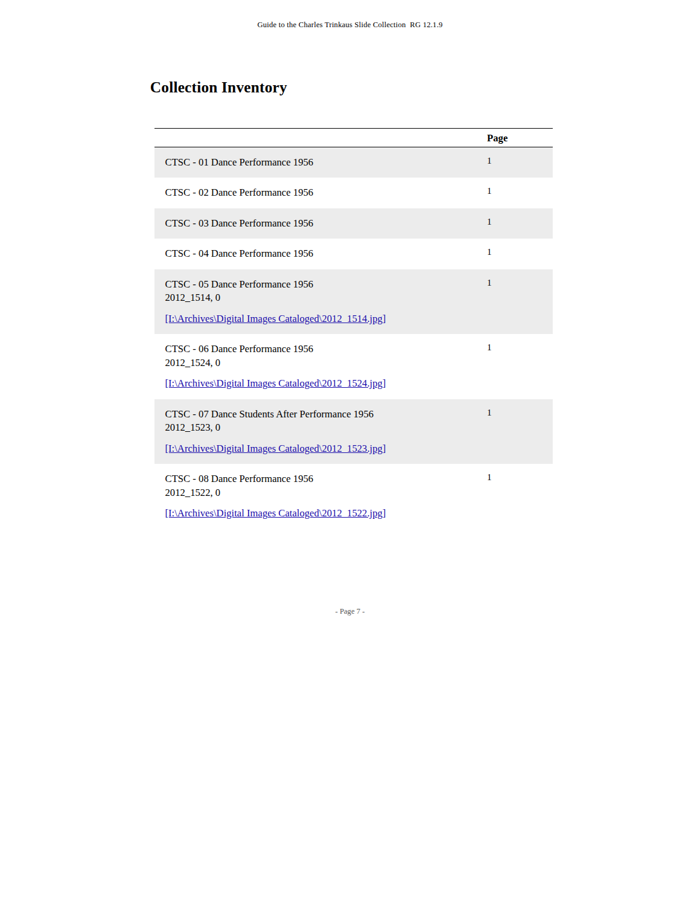Guide to the Charles Trinkaus Slide Collection RG 12.1.9
Collection Inventory
| | Page |
| --- | --- |
| CTSC - 01 Dance Performance 1956 | 1 |
| CTSC - 02 Dance Performance 1956 | 1 |
| CTSC - 03 Dance Performance 1956 | 1 |
| CTSC - 04 Dance Performance 1956 | 1 |
| CTSC - 05 Dance Performance 1956 2012_1514, 0 [I:\Archives\Digital Images Cataloged\2012_1514.jpg] | 1 |
| CTSC - 06 Dance Performance 1956 2012_1524, 0 [I:\Archives\Digital Images Cataloged\2012_1524.jpg] | 1 |
| CTSC - 07 Dance Students After Performance 1956 2012_1523, 0 [I:\Archives\Digital Images Cataloged\2012_1523.jpg] | 1 |
| CTSC - 08 Dance Performance 1956 2012_1522, 0 [I:\Archives\Digital Images Cataloged\2012_1522.jpg] | 1 |
- Page 7 -